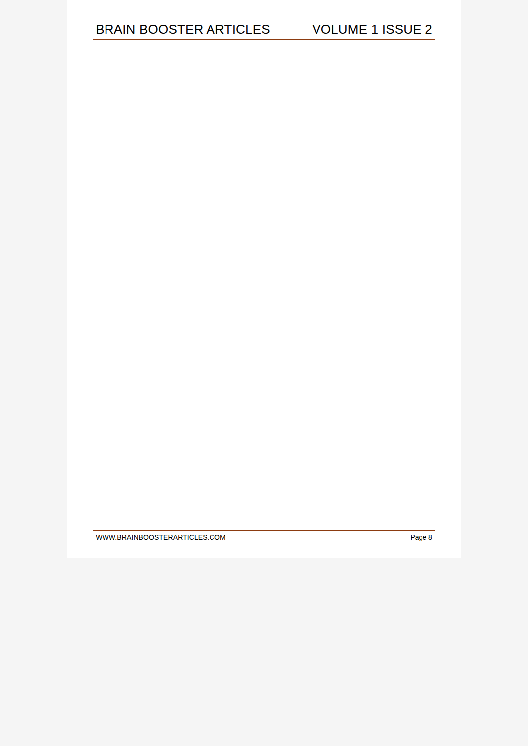BRAIN BOOSTER ARTICLES VOLUME 1 ISSUE 2
WWW.BRAINBOOSTERARTICLES.COM Page 8